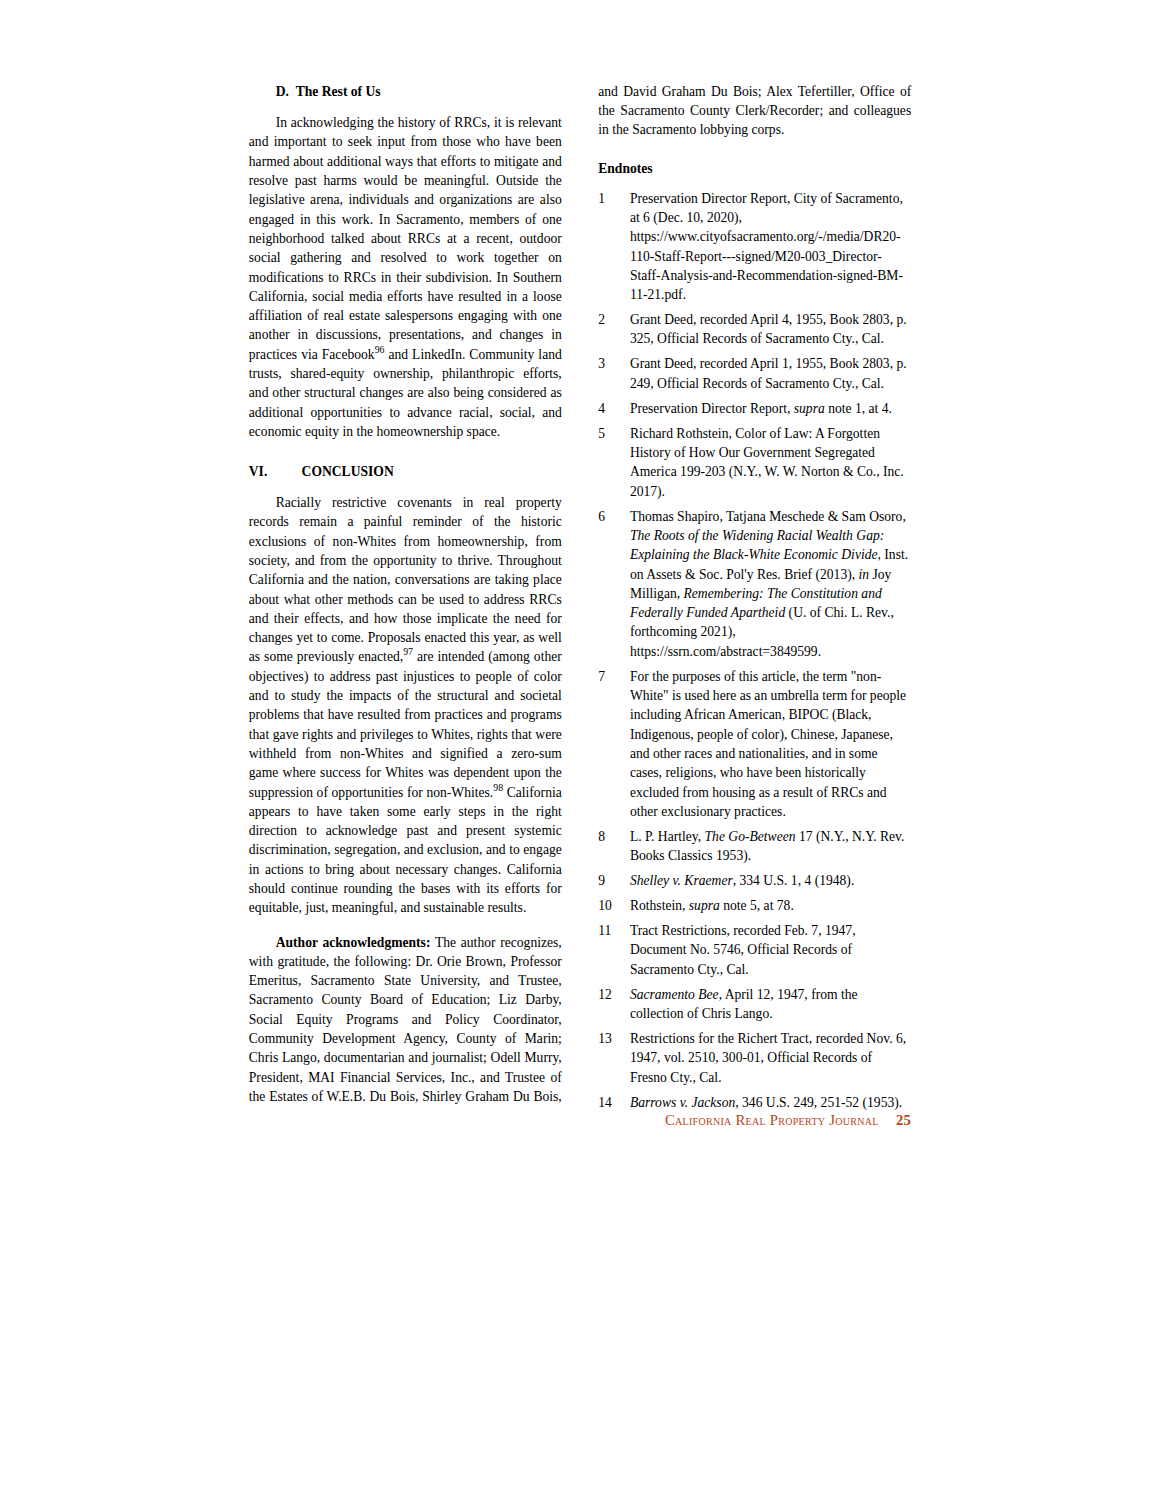D. The Rest of Us
In acknowledging the history of RRCs, it is relevant and important to seek input from those who have been harmed about additional ways that efforts to mitigate and resolve past harms would be meaningful. Outside the legislative arena, individuals and organizations are also engaged in this work. In Sacramento, members of one neighborhood talked about RRCs at a recent, outdoor social gathering and resolved to work together on modifications to RRCs in their subdivision. In Southern California, social media efforts have resulted in a loose affiliation of real estate salespersons engaging with one another in discussions, presentations, and changes in practices via Facebook96 and LinkedIn. Community land trusts, shared-equity ownership, philanthropic efforts, and other structural changes are also being considered as additional opportunities to advance racial, social, and economic equity in the homeownership space.
VI. CONCLUSION
Racially restrictive covenants in real property records remain a painful reminder of the historic exclusions of non-Whites from homeownership, from society, and from the opportunity to thrive. Throughout California and the nation, conversations are taking place about what other methods can be used to address RRCs and their effects, and how those implicate the need for changes yet to come. Proposals enacted this year, as well as some previously enacted,97 are intended (among other objectives) to address past injustices to people of color and to study the impacts of the structural and societal problems that have resulted from practices and programs that gave rights and privileges to Whites, rights that were withheld from non-Whites and signified a zero-sum game where success for Whites was dependent upon the suppression of opportunities for non-Whites.98 California appears to have taken some early steps in the right direction to acknowledge past and present systemic discrimination, segregation, and exclusion, and to engage in actions to bring about necessary changes. California should continue rounding the bases with its efforts for equitable, just, meaningful, and sustainable results.
Author acknowledgments: The author recognizes, with gratitude, the following: Dr. Orie Brown, Professor Emeritus, Sacramento State University, and Trustee, Sacramento County Board of Education; Liz Darby, Social Equity Programs and Policy Coordinator, Community Development Agency, County of Marin; Chris Lango, documentarian and journalist; Odell Murry, President, MAI Financial Services, Inc., and Trustee of the Estates of W.E.B. Du Bois, Shirley Graham Du Bois, and David Graham Du Bois; Alex Tefertiller, Office of the Sacramento County Clerk/Recorder; and colleagues in the Sacramento lobbying corps.
Endnotes
1 Preservation Director Report, City of Sacramento, at 6 (Dec. 10, 2020), https://www.cityofsacramento.org/-/media/DR20-110-Staff-Report---signed/M20-003_Director-Staff-Analysis-and-Recommendation-signed-BM-11-21.pdf.
2 Grant Deed, recorded April 4, 1955, Book 2803, p. 325, Official Records of Sacramento Cty., Cal.
3 Grant Deed, recorded April 1, 1955, Book 2803, p. 249, Official Records of Sacramento Cty., Cal.
4 Preservation Director Report, supra note 1, at 4.
5 Richard Rothstein, Color of Law: A Forgotten History of How Our Government Segregated America 199-203 (N.Y., W. W. Norton & Co., Inc. 2017).
6 Thomas Shapiro, Tatjana Meschede & Sam Osoro, The Roots of the Widening Racial Wealth Gap: Explaining the Black-White Economic Divide, Inst. on Assets & Soc. Pol'y Res. Brief (2013), in Joy Milligan, Remembering: The Constitution and Federally Funded Apartheid (U. of Chi. L. Rev., forthcoming 2021), https://ssrn.com/abstract=3849599.
7 For the purposes of this article, the term "non-White" is used here as an umbrella term for people including African American, BIPOC (Black, Indigenous, people of color), Chinese, Japanese, and other races and nationalities, and in some cases, religions, who have been historically excluded from housing as a result of RRCs and other exclusionary practices.
8 L. P. Hartley, The Go-Between 17 (N.Y., N.Y. Rev. Books Classics 1953).
9 Shelley v. Kraemer, 334 U.S. 1, 4 (1948).
10 Rothstein, supra note 5, at 78.
11 Tract Restrictions, recorded Feb. 7, 1947, Document No. 5746, Official Records of Sacramento Cty., Cal.
12 Sacramento Bee, April 12, 1947, from the collection of Chris Lango.
13 Restrictions for the Richert Tract, recorded Nov. 6, 1947, vol. 2510, 300-01, Official Records of Fresno Cty., Cal.
14 Barrows v. Jackson, 346 U.S. 249, 251-52 (1953).
California Real Property Journal 25